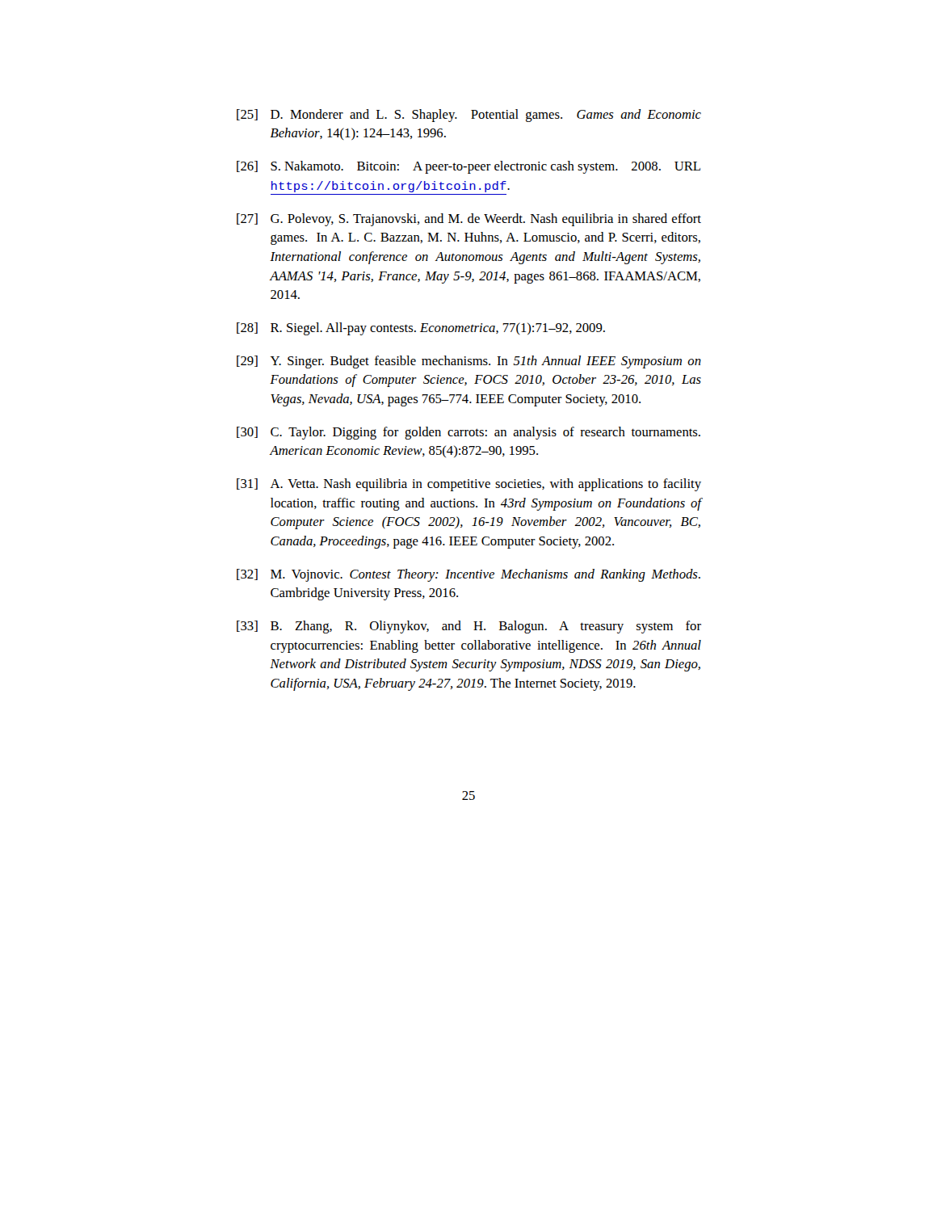[25] D. Monderer and L. S. Shapley. Potential games. Games and Economic Behavior, 14(1): 124–143, 1996.
[26] S. Nakamoto. Bitcoin: A peer-to-peer electronic cash system. 2008. URL https://bitcoin.org/bitcoin.pdf.
[27] G. Polevoy, S. Trajanovski, and M. de Weerdt. Nash equilibria in shared effort games. In A. L. C. Bazzan, M. N. Huhns, A. Lomuscio, and P. Scerri, editors, International conference on Autonomous Agents and Multi-Agent Systems, AAMAS '14, Paris, France, May 5-9, 2014, pages 861–868. IFAAMAS/ACM, 2014.
[28] R. Siegel. All-pay contests. Econometrica, 77(1):71–92, 2009.
[29] Y. Singer. Budget feasible mechanisms. In 51th Annual IEEE Symposium on Foundations of Computer Science, FOCS 2010, October 23-26, 2010, Las Vegas, Nevada, USA, pages 765–774. IEEE Computer Society, 2010.
[30] C. Taylor. Digging for golden carrots: an analysis of research tournaments. American Economic Review, 85(4):872–90, 1995.
[31] A. Vetta. Nash equilibria in competitive societies, with applications to facility location, traffic routing and auctions. In 43rd Symposium on Foundations of Computer Science (FOCS 2002), 16-19 November 2002, Vancouver, BC, Canada, Proceedings, page 416. IEEE Computer Society, 2002.
[32] M. Vojnovic. Contest Theory: Incentive Mechanisms and Ranking Methods. Cambridge University Press, 2016.
[33] B. Zhang, R. Oliynykov, and H. Balogun. A treasury system for cryptocurrencies: Enabling better collaborative intelligence. In 26th Annual Network and Distributed System Security Symposium, NDSS 2019, San Diego, California, USA, February 24-27, 2019. The Internet Society, 2019.
25